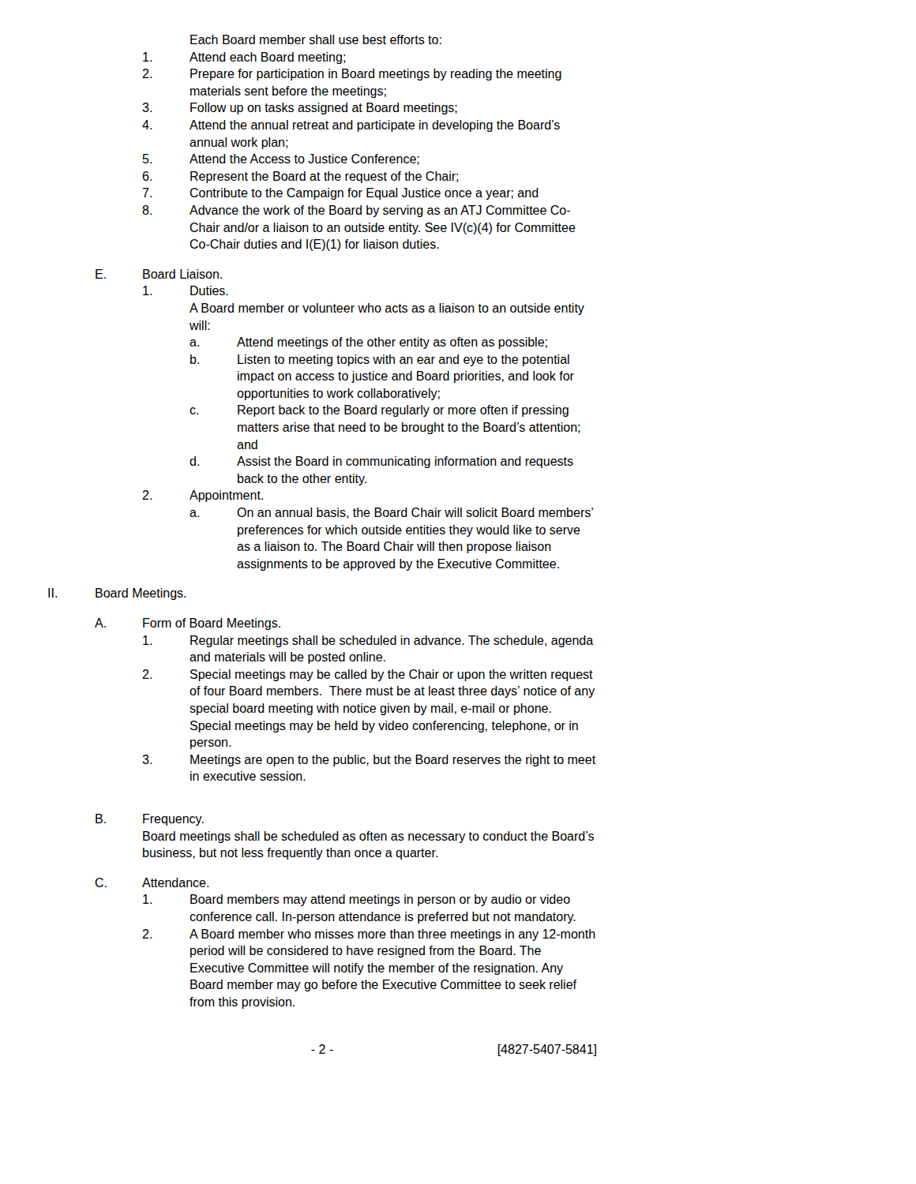Each Board member shall use best efforts to:
1.
Attend each Board meeting;
2.
Prepare for participation in Board meetings by reading the meeting materials sent before the meetings;
3.
Follow up on tasks assigned at Board meetings;
4.
Attend the annual retreat and participate in developing the Board’s annual work plan;
5.
Attend the Access to Justice Conference;
6.
Represent the Board at the request of the Chair;
7.
Contribute to the Campaign for Equal Justice once a year; and
8.
Advance the work of the Board by serving as an ATJ Committee Co-Chair and/or a liaison to an outside entity. See IV(c)(4) for Committee Co-Chair duties and I(E)(1) for liaison duties.
E.
Board Liaison.
1.
Duties.
A Board member or volunteer who acts as a liaison to an outside entity will:
a.
Attend meetings of the other entity as often as possible;
b.
Listen to meeting topics with an ear and eye to the potential impact on access to justice and Board priorities, and look for opportunities to work collaboratively;
c.
Report back to the Board regularly or more often if pressing matters arise that need to be brought to the Board’s attention; and
d.
Assist the Board in communicating information and requests back to the other entity.
2.
Appointment.
a.
On an annual basis, the Board Chair will solicit Board members’ preferences for which outside entities they would like to serve as a liaison to. The Board Chair will then propose liaison assignments to be approved by the Executive Committee.
II.
Board Meetings.
A.
Form of Board Meetings.
1.
Regular meetings shall be scheduled in advance. The schedule, agenda and materials will be posted online.
2.
Special meetings may be called by the Chair or upon the written request of four Board members. There must be at least three days’ notice of any special board meeting with notice given by mail, e-mail or phone. Special meetings may be held by video conferencing, telephone, or in person.
3.
Meetings are open to the public, but the Board reserves the right to meet in executive session.
B.
Frequency.
Board meetings shall be scheduled as often as necessary to conduct the Board’s business, but not less frequently than once a quarter.
C.
Attendance.
1.
Board members may attend meetings in person or by audio or video conference call. In-person attendance is preferred but not mandatory.
2.
A Board member who misses more than three meetings in any 12-month period will be considered to have resigned from the Board. The Executive Committee will notify the member of the resignation. Any Board member may go before the Executive Committee to seek relief from this provision.
- 2 -
[4827-5407-5841]